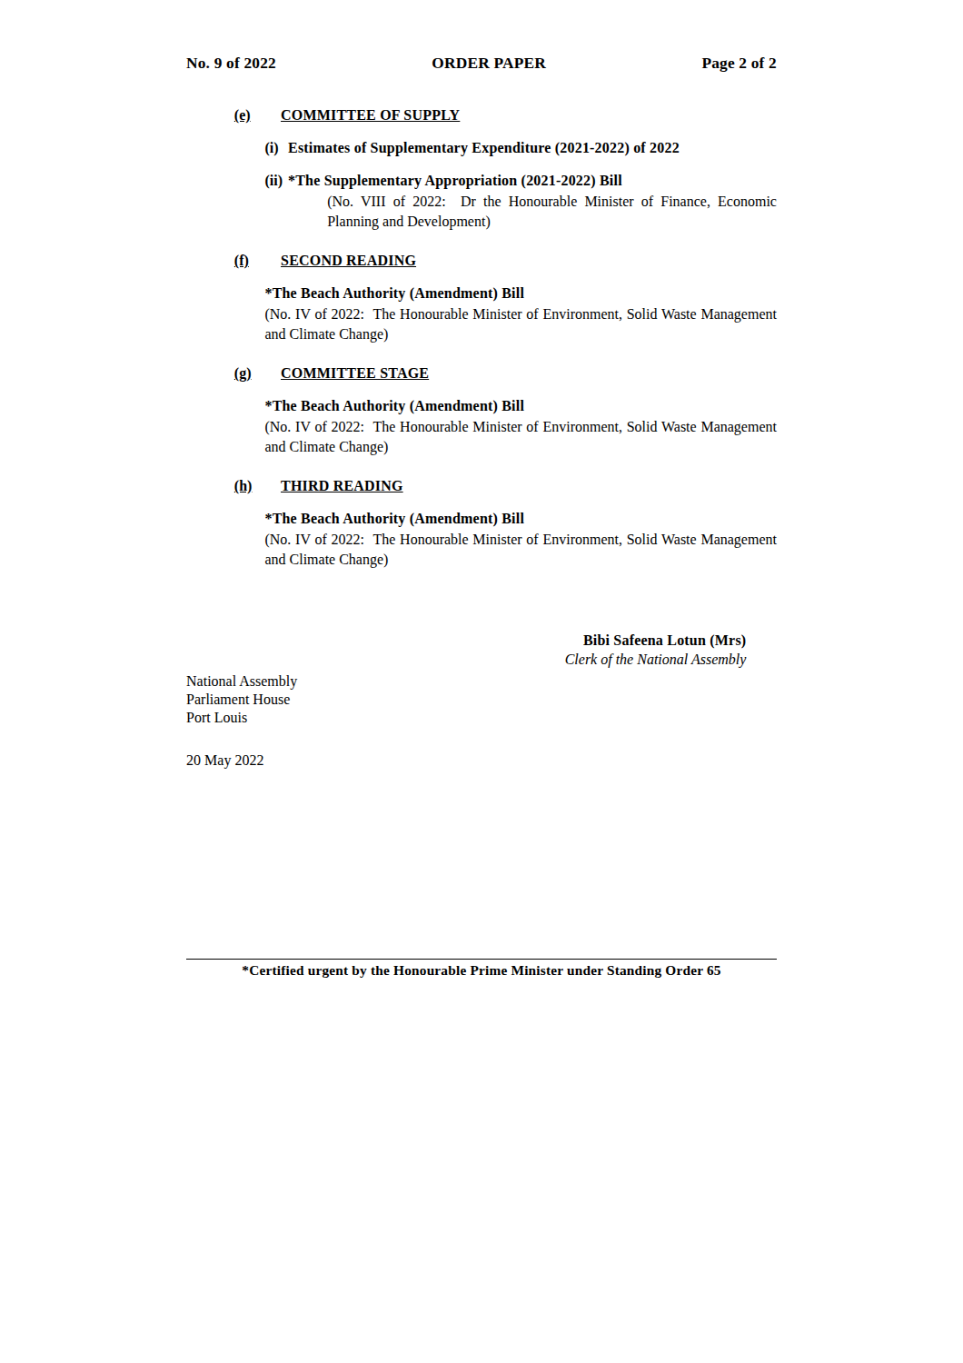No. 9 of 2022 ORDER PAPER Page 2 of 2
(e)
COMMITTEE OF SUPPLY
(i)
Estimates of Supplementary Expenditure (2021-2022) of 2022
(ii)
*The Supplementary Appropriation (2021-2022) Bill
(No. VIII of 2022: Dr the Honourable Minister of Finance, Economic Planning and Development)
(f)
SECOND READING
*The Beach Authority (Amendment) Bill
(No. IV of 2022: The Honourable Minister of Environment, Solid Waste Management and Climate Change)
(g)
COMMITTEE STAGE
*The Beach Authority (Amendment) Bill
(No. IV of 2022: The Honourable Minister of Environment, Solid Waste Management and Climate Change)
(h)
THIRD READING
*The Beach Authority (Amendment) Bill
(No. IV of 2022: The Honourable Minister of Environment, Solid Waste Management and Climate Change)
Bibi Safeena Lotun (Mrs)
Clerk of the National Assembly
National Assembly
Parliament House
Port Louis
20 May 2022
*Certified urgent by the Honourable Prime Minister under Standing Order 65